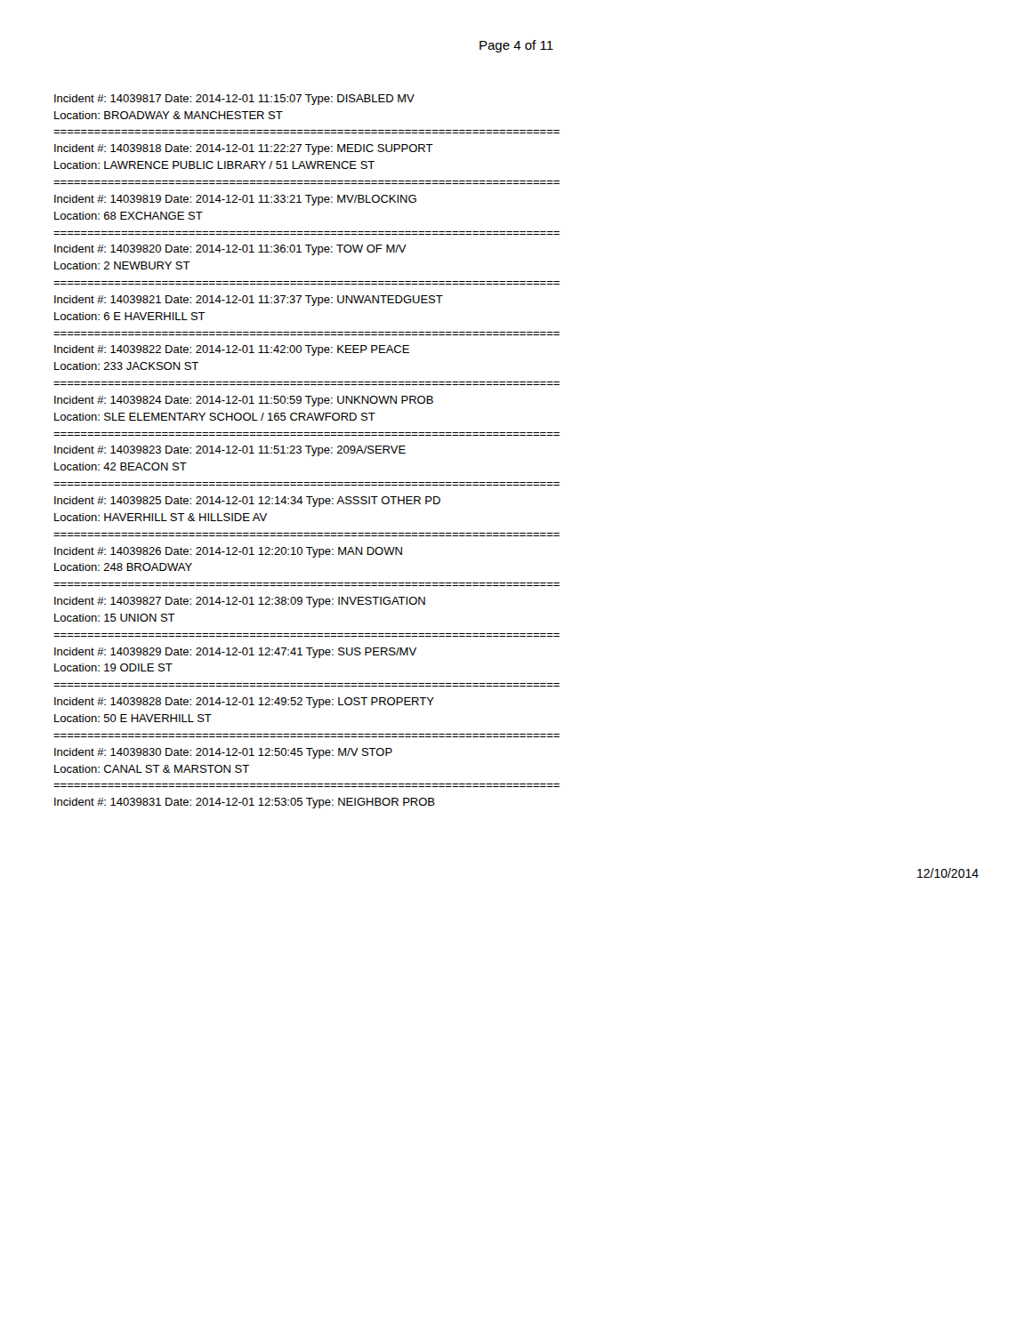Page 4 of 11
Incident #: 14039817 Date: 2014-12-01 11:15:07 Type: DISABLED MV Location: BROADWAY & MANCHESTER ST
===========================================================================
Incident #: 14039818 Date: 2014-12-01 11:22:27 Type: MEDIC SUPPORT Location: LAWRENCE PUBLIC LIBRARY / 51 LAWRENCE ST
===========================================================================
Incident #: 14039819 Date: 2014-12-01 11:33:21 Type: MV/BLOCKING Location: 68 EXCHANGE ST
===========================================================================
Incident #: 14039820 Date: 2014-12-01 11:36:01 Type: TOW OF M/V Location: 2 NEWBURY ST
===========================================================================
Incident #: 14039821 Date: 2014-12-01 11:37:37 Type: UNWANTEDGUEST Location: 6 E HAVERHILL ST
===========================================================================
Incident #: 14039822 Date: 2014-12-01 11:42:00 Type: KEEP PEACE Location: 233 JACKSON ST
===========================================================================
Incident #: 14039824 Date: 2014-12-01 11:50:59 Type: UNKNOWN PROB Location: SLE ELEMENTARY SCHOOL / 165 CRAWFORD ST
===========================================================================
Incident #: 14039823 Date: 2014-12-01 11:51:23 Type: 209A/SERVE Location: 42 BEACON ST
===========================================================================
Incident #: 14039825 Date: 2014-12-01 12:14:34 Type: ASSSIT OTHER PD Location: HAVERHILL ST & HILLSIDE AV
===========================================================================
Incident #: 14039826 Date: 2014-12-01 12:20:10 Type: MAN DOWN Location: 248 BROADWAY
===========================================================================
Incident #: 14039827 Date: 2014-12-01 12:38:09 Type: INVESTIGATION Location: 15 UNION ST
===========================================================================
Incident #: 14039829 Date: 2014-12-01 12:47:41 Type: SUS PERS/MV Location: 19 ODILE ST
===========================================================================
Incident #: 14039828 Date: 2014-12-01 12:49:52 Type: LOST PROPERTY Location: 50 E HAVERHILL ST
===========================================================================
Incident #: 14039830 Date: 2014-12-01 12:50:45 Type: M/V STOP Location: CANAL ST & MARSTON ST
===========================================================================
Incident #: 14039831 Date: 2014-12-01 12:53:05 Type: NEIGHBOR PROB
12/10/2014